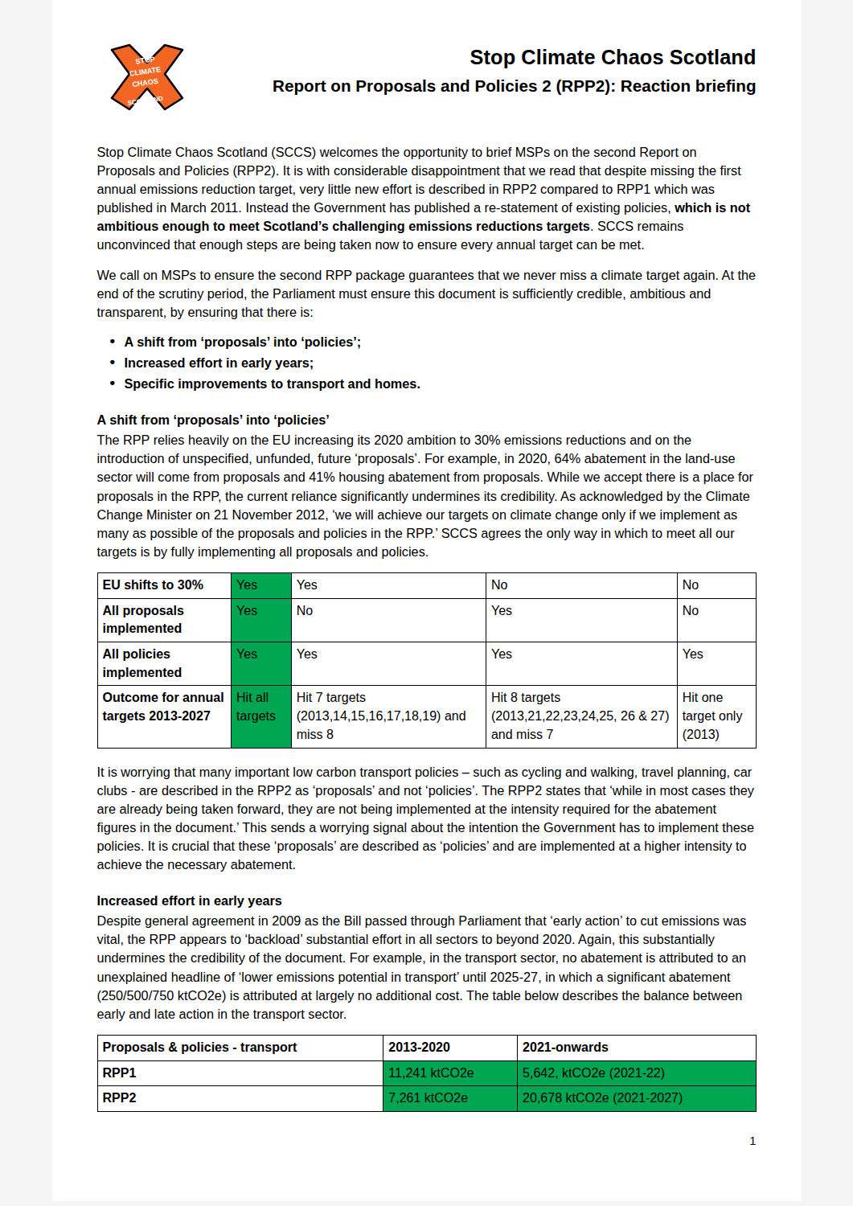STOP CLIMATE CHAOS SCOTLAND
Stop Climate Chaos Scotland
Report on Proposals and Policies 2 (RPP2): Reaction briefing
Stop Climate Chaos Scotland (SCCS) welcomes the opportunity to brief MSPs on the second Report on Proposals and Policies (RPP2). It is with considerable disappointment that we read that despite missing the first annual emissions reduction target, very little new effort is described in RPP2 compared to RPP1 which was published in March 2011. Instead the Government has published a re-statement of existing policies, which is not ambitious enough to meet Scotland’s challenging emissions reductions targets. SCCS remains unconvinced that enough steps are being taken now to ensure every annual target can be met.
We call on MSPs to ensure the second RPP package guarantees that we never miss a climate target again. At the end of the scrutiny period, the Parliament must ensure this document is sufficiently credible, ambitious and transparent, by ensuring that there is:
A shift from ‘proposals’ into ‘policies’;
Increased effort in early years;
Specific improvements to transport and homes.
A shift from ‘proposals’ into ‘policies’
The RPP relies heavily on the EU increasing its 2020 ambition to 30% emissions reductions and on the introduction of unspecified, unfunded, future ‘proposals’. For example, in 2020, 64% abatement in the land-use sector will come from proposals and 41% housing abatement from proposals. While we accept there is a place for proposals in the RPP, the current reliance significantly undermines its credibility. As acknowledged by the Climate Change Minister on 21 November 2012, ‘we will achieve our targets on climate change only if we implement as many as possible of the proposals and policies in the RPP.’ SCCS agrees the only way in which to meet all our targets is by fully implementing all proposals and policies.
| EU shifts to 30% | Yes | Yes | No | No |
| All proposals implemented | Yes | No | Yes | No |
| All policies implemented | Yes | Yes | Yes | Yes |
| Outcome for annual targets 2013-2027 | Hit all targets | Hit 7 targets (2013,14,15,16,17,18,19) and miss 8 | Hit 8 targets (2013,21,22,23,24,25, 26 & 27) and miss 7 | Hit one target only (2013) |
It is worrying that many important low carbon transport policies – such as cycling and walking, travel planning, car clubs - are described in the RPP2 as ‘proposals’ and not ‘policies’. The RPP2 states that ‘while in most cases they are already being taken forward, they are not being implemented at the intensity required for the abatement figures in the document.’ This sends a worrying signal about the intention the Government has to implement these policies. It is crucial that these ‘proposals’ are described as ‘policies’ and are implemented at a higher intensity to achieve the necessary abatement.
Increased effort in early years
Despite general agreement in 2009 as the Bill passed through Parliament that ‘early action’ to cut emissions was vital, the RPP appears to ‘backload’ substantial effort in all sectors to beyond 2020. Again, this substantially undermines the credibility of the document. For example, in the transport sector, no abatement is attributed to an unexplained headline of ‘lower emissions potential in transport’ until 2025-27, in which a significant abatement (250/500/750 ktCO2e) is attributed at largely no additional cost. The table below describes the balance between early and late action in the transport sector.
| Proposals & policies - transport | 2013-2020 | 2021-onwards |
| --- | --- | --- |
| RPP1 | 11,241 ktCO2e | 5,642, ktCO2e (2021-22) |
| RPP2 | 7,261 ktCO2e | 20,678 ktCO2e (2021-2027) |
1